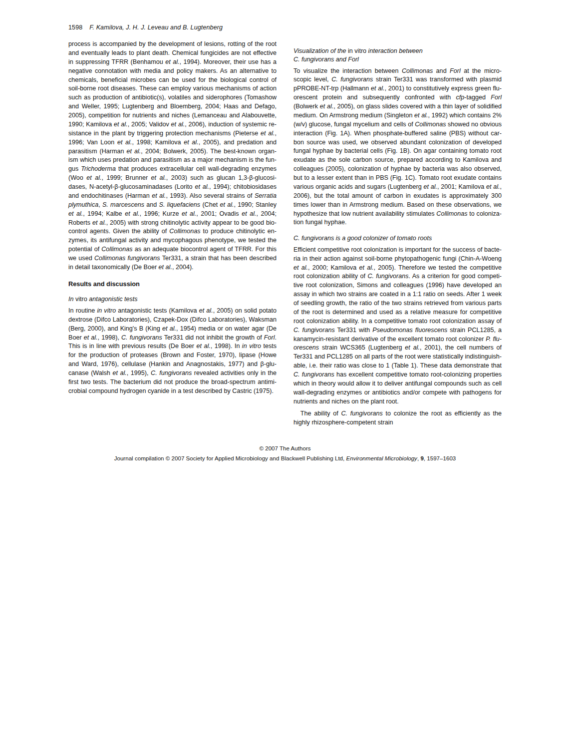1598 F. Kamilova, J. H. J. Leveau and B. Lugtenberg
process is accompanied by the development of lesions, rotting of the root and eventually leads to plant death. Chemical fungicides are not effective in suppressing TFRR (Benhamou et al., 1994). Moreover, their use has a negative connotation with media and policy makers. As an alternative to chemicals, beneficial microbes can be used for the biological control of soil-borne root diseases. These can employ various mechanisms of action such as production of antibiotic(s), volatiles and siderophores (Tomashow and Weller, 1995; Lugtenberg and Bloemberg, 2004; Haas and Defago, 2005), competition for nutrients and niches (Lemanceau and Alabouvette, 1990; Kamilova et al., 2005; Validov et al., 2006), induction of systemic resistance in the plant by triggering protection mechanisms (Pieterse et al., 1996; Van Loon et al., 1998; Kamilova et al., 2005), and predation and parasitism (Harman et al., 2004; Bolwerk, 2005). The best-known organism which uses predation and parasitism as a major mechanism is the fungus Trichoderma that produces extracellular cell wall-degrading enzymes (Woo et al., 1999; Brunner et al., 2003) such as glucan 1,3-β-glucosidases, N-acetyl-β-glucosaminadases (Lorito et al., 1994); chitobiosidases and endochitinases (Harman et al., 1993). Also several strains of Serratia plymuthica, S. marcescens and S. liquefaciens (Chet et al., 1990; Stanley et al., 1994; Kalbe et al., 1996; Kurze et al., 2001; Ovadis et al., 2004; Roberts et al., 2005) with strong chitinolytic activity appear to be good biocontrol agents. Given the ability of Collimonas to produce chitinolytic enzymes, its antifungal activity and mycophagous phenotype, we tested the potential of Collimonas as an adequate biocontrol agent of TFRR. For this we used Collimonas fungivorans Ter331, a strain that has been described in detail taxonomically (De Boer et al., 2004).
Results and discussion
In vitro antagonistic tests
In routine in vitro antagonistic tests (Kamilova et al., 2005) on solid potato dextrose (Difco Laboratories), Czapek-Dox (Difco Laboratories), Waksman (Berg, 2000), and King's B (King et al., 1954) media or on water agar (De Boer et al., 1998), C. fungivorans Ter331 did not inhibit the growth of Forl. This is in line with previous results (De Boer et al., 1998). In in vitro tests for the production of proteases (Brown and Foster, 1970), lipase (Howe and Ward, 1976), cellulase (Hankin and Anagnostakis, 1977) and β-glucanase (Walsh et al., 1995), C. fungivorans revealed activities only in the first two tests. The bacterium did not produce the broad-spectrum antimicrobial compound hydrogen cyanide in a test described by Castric (1975).
Visualization of the in vitro interaction between
C. fungivorans and Forl
To visualize the interaction between Collimonas and Forl at the microscopic level, C. fungivorans strain Ter331 was transformed with plasmid pPROBE-NT-trp (Hallmann et al., 2001) to constitutively express green fluorescent protein and subsequently confronted with cfp-tagged Forl (Bolwerk et al., 2005), on glass slides covered with a thin layer of solidified medium. On Armstrong medium (Singleton et al., 1992) which contains 2% (w/v) glucose, fungal mycelium and cells of Collimonas showed no obvious interaction (Fig. 1A). When phosphate-buffered saline (PBS) without carbon source was used, we observed abundant colonization of developed fungal hyphae by bacterial cells (Fig. 1B). On agar containing tomato root exudate as the sole carbon source, prepared according to Kamilova and colleagues (2005), colonization of hyphae by bacteria was also observed, but to a lesser extent than in PBS (Fig. 1C). Tomato root exudate contains various organic acids and sugars (Lugtenberg et al., 2001; Kamilova et al., 2006), but the total amount of carbon in exudates is approximately 300 times lower than in Armstrong medium. Based on these observations, we hypothesize that low nutrient availability stimulates Collimonas to colonization fungal hyphae.
C. fungivorans is a good colonizer of tomato roots
Efficient competitive root colonization is important for the success of bacteria in their action against soil-borne phytopathogenic fungi (Chin-A-Woeng et al., 2000; Kamilova et al., 2005). Therefore we tested the competitive root colonization ability of C. fungivorans. As a criterion for good competitive root colonization, Simons and colleagues (1996) have developed an assay in which two strains are coated in a 1:1 ratio on seeds. After 1 week of seedling growth, the ratio of the two strains retrieved from various parts of the root is determined and used as a relative measure for competitive root colonization ability. In a competitive tomato root colonization assay of C. fungivorans Ter331 with Pseudomonas fluorescens strain PCL1285, a kanamycin-resistant derivative of the excellent tomato root colonizer P. fluorescens strain WCS365 (Lugtenberg et al., 2001), the cell numbers of Ter331 and PCL1285 on all parts of the root were statistically indistinguishable, i.e. their ratio was close to 1 (Table 1). These data demonstrate that C. fungivorans has excellent competitive tomato root-colonizing properties which in theory would allow it to deliver antifungal compounds such as cell wall-degrading enzymes or antibiotics and/or compete with pathogens for nutrients and niches on the plant root.
The ability of C. fungivorans to colonize the root as efficiently as the highly rhizosphere-competent strain
© 2007 The Authors
Journal compilation © 2007 Society for Applied Microbiology and Blackwell Publishing Ltd, Environmental Microbiology, 9, 1597–1603